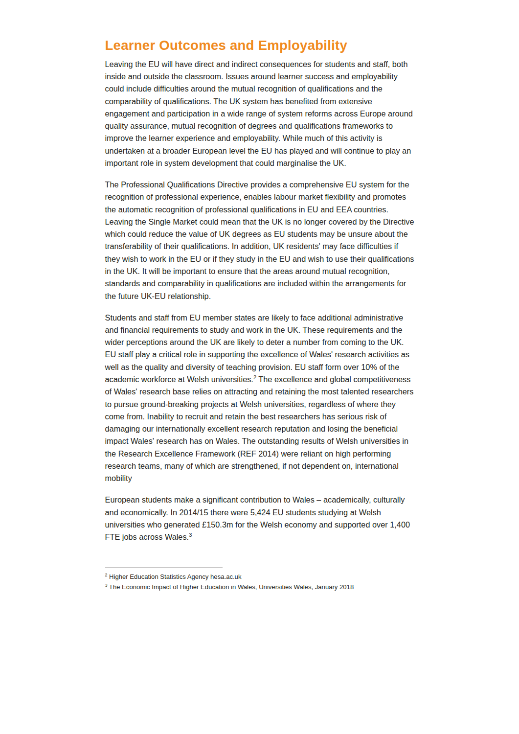Learner Outcomes and Employability
Leaving the EU will have direct and indirect consequences for students and staff, both inside and outside the classroom. Issues around learner success and employability could include difficulties around the mutual recognition of qualifications and the comparability of qualifications. The UK system has benefited from extensive engagement and participation in a wide range of system reforms across Europe around quality assurance, mutual recognition of degrees and qualifications frameworks to improve the learner experience and employability. While much of this activity is undertaken at a broader European level the EU has played and will continue to play an important role in system development that could marginalise the UK.
The Professional Qualifications Directive provides a comprehensive EU system for the recognition of professional experience, enables labour market flexibility and promotes the automatic recognition of professional qualifications in EU and EEA countries. Leaving the Single Market could mean that the UK is no longer covered by the Directive which could reduce the value of UK degrees as EU students may be unsure about the transferability of their qualifications. In addition, UK residents' may face difficulties if they wish to work in the EU or if they study in the EU and wish to use their qualifications in the UK. It will be important to ensure that the areas around mutual recognition, standards and comparability in qualifications are included within the arrangements for the future UK-EU relationship.
Students and staff from EU member states are likely to face additional administrative and financial requirements to study and work in the UK. These requirements and the wider perceptions around the UK are likely to deter a number from coming to the UK. EU staff play a critical role in supporting the excellence of Wales' research activities as well as the quality and diversity of teaching provision. EU staff form over 10% of the academic workforce at Welsh universities.2 The excellence and global competitiveness of Wales' research base relies on attracting and retaining the most talented researchers to pursue ground-breaking projects at Welsh universities, regardless of where they come from. Inability to recruit and retain the best researchers has serious risk of damaging our internationally excellent research reputation and losing the beneficial impact Wales' research has on Wales. The outstanding results of Welsh universities in the Research Excellence Framework (REF 2014) were reliant on high performing research teams, many of which are strengthened, if not dependent on, international mobility
European students make a significant contribution to Wales – academically, culturally and economically. In 2014/15 there were 5,424 EU students studying at Welsh universities who generated £150.3m for the Welsh economy and supported over 1,400 FTE jobs across Wales.3
2 Higher Education Statistics Agency hesa.ac.uk
3 The Economic Impact of Higher Education in Wales, Universities Wales, January 2018